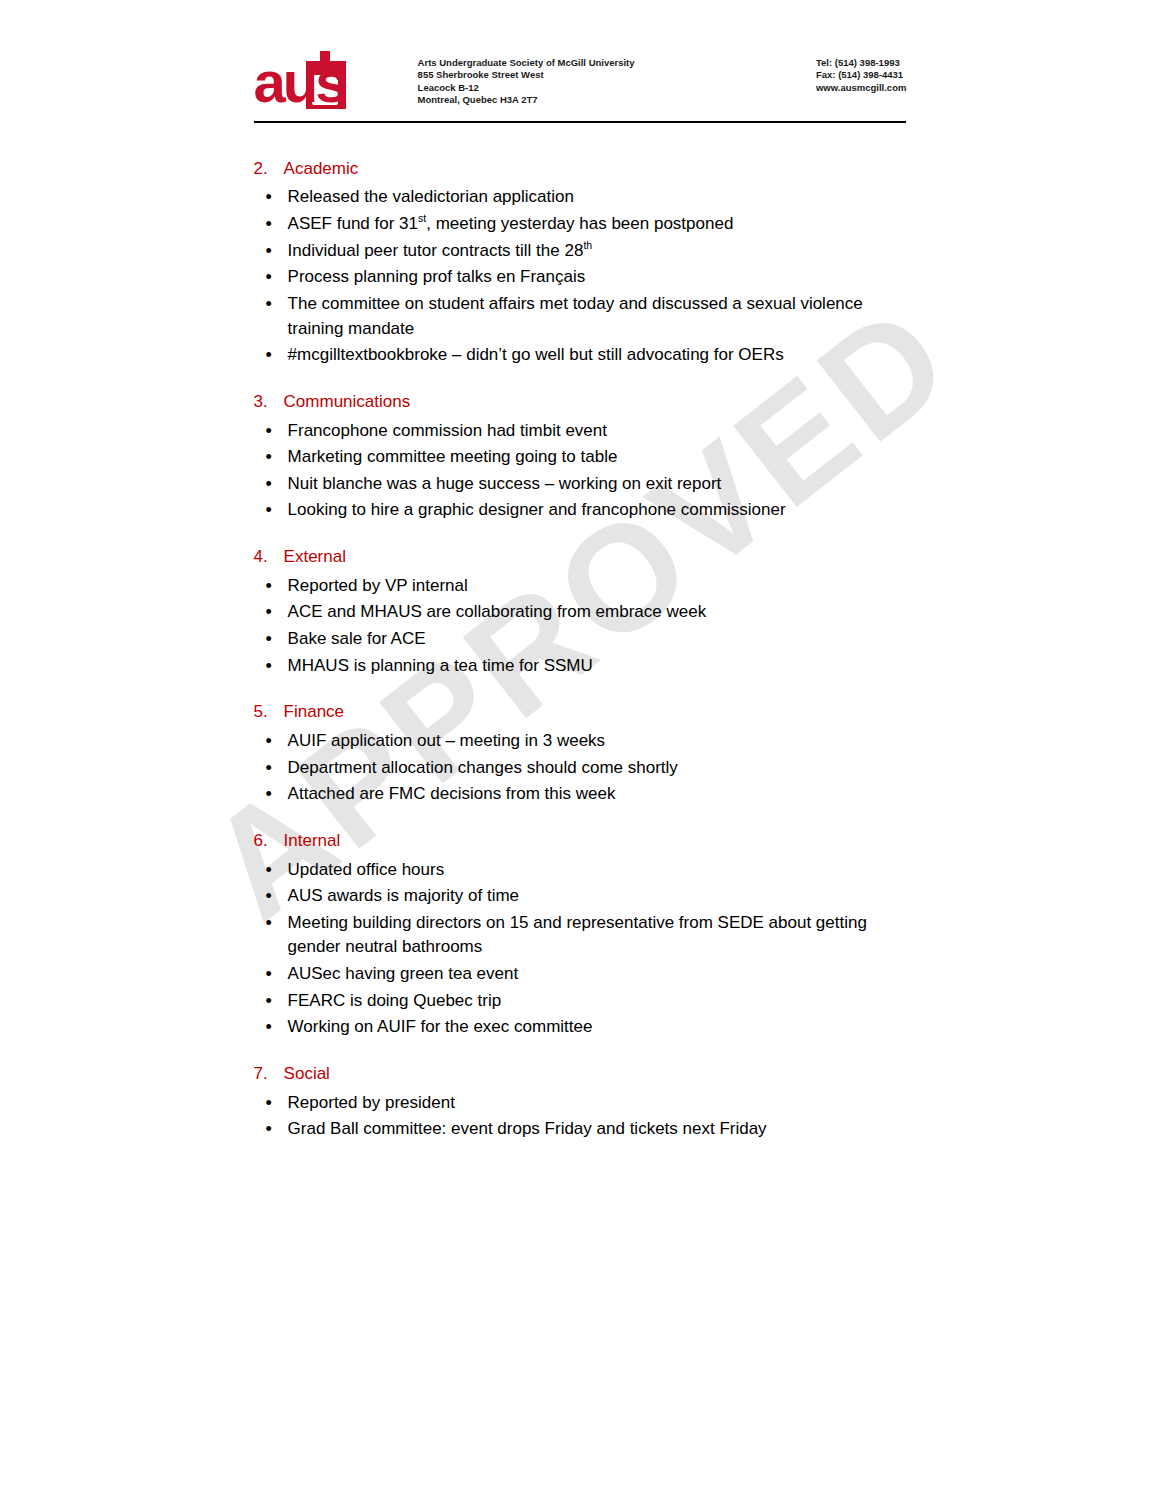APPROVED
aus
Arts Undergraduate Society of McGill University
855 Sherbrooke Street West
Leacock B-12
Montreal, Quebec H3A 2T7
Tel: (514) 398-1993
Fax: (514) 398-4431
www.ausmcgill.com
Academic
Released the valedictorian application
ASEF fund for 31st, meeting yesterday has been postponed
Individual peer tutor contracts till the 28th
Process planning prof talks en Français
The committee on student affairs met today and discussed a sexual violence training mandate
#mcgilltextbookbroke – didn’t go well but still advocating for OERs
Communications
Francophone commission had timbit event
Marketing committee meeting going to table
Nuit blanche was a huge success – working on exit report
Looking to hire a graphic designer and francophone commissioner
External
Reported by VP internal
ACE and MHAUS are collaborating from embrace week
Bake sale for ACE
MHAUS is planning a tea time for SSMU
Finance
AUIF application out – meeting in 3 weeks
Department allocation changes should come shortly
Attached are FMC decisions from this week
Internal
Updated office hours
AUS awards is majority of time
Meeting building directors on 15 and representative from SEDE about getting gender neutral bathrooms
AUSec having green tea event
FEARC is doing Quebec trip
Working on AUIF for the exec committee
Social
Reported by president
Grad Ball committee: event drops Friday and tickets next Friday